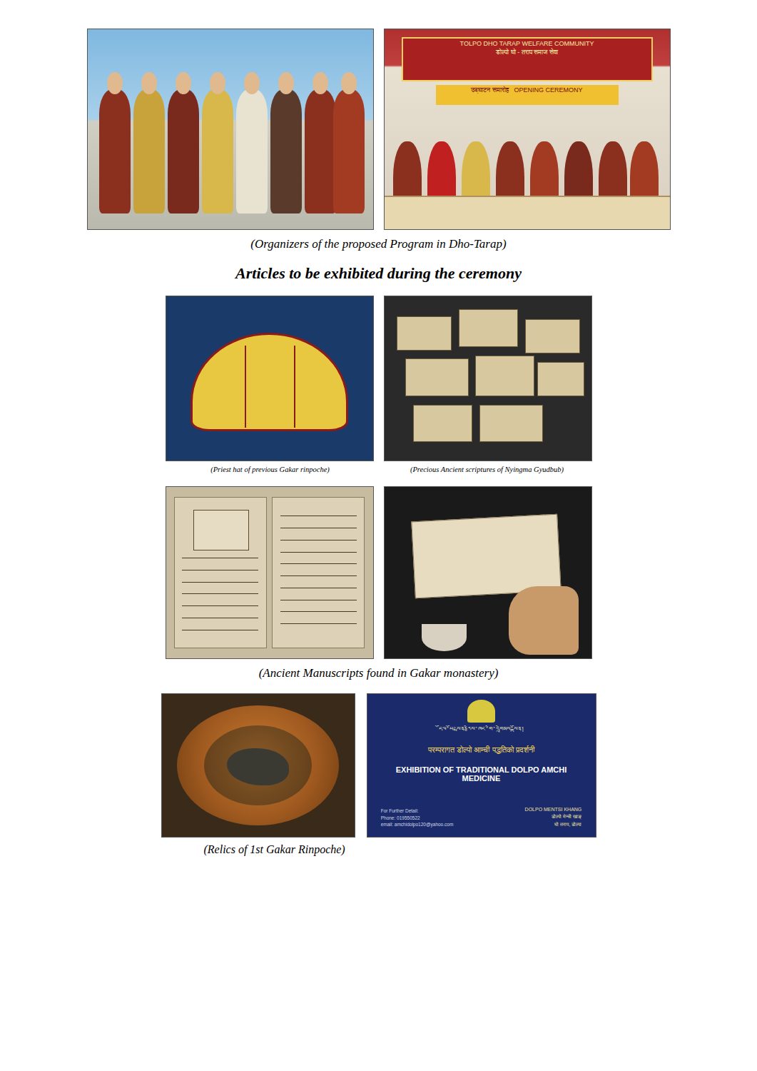TOLPO DHO TARAP WELFARE COMMUNITY
डोल्पो घो - तराप समाज सेवा
उद्घाटन समारोह OPENING CEREMONY
(Organizers of the proposed Program in Dho-Tarap)
Articles to be exhibited during the ceremony
(Priest hat of previous Gakar rinpoche)
(Precious Ancient scriptures of Nyingma Gyudbub)
(Ancient Manuscripts found in Gakar monastery)
(Relics of 1st Gakar Rinpoche)
དོལ་པོ་སྨན་རྩིས་ཁང་གི་འགྲེམས་སྟོན།
परम्परागत डोल्पो आम्ची पद्धतिको प्रदर्शनी
EXHIBITION OF TRADITIONAL DOLPO AMCHI MEDICINE
For Further Detail:
Phone: 019550522
email: amchidolpo120@yahoo.com
DOLPO MENTSI KHANG
डोल्पो मेन्ची खाङ्
घो तराप, डोल्पा